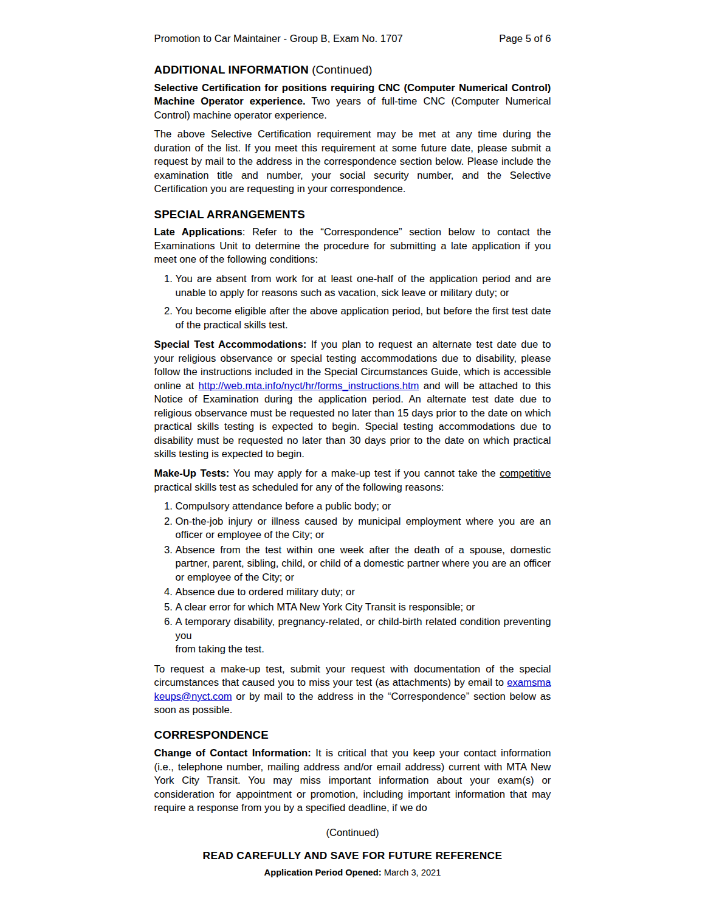Promotion to Car Maintainer - Group B, Exam No. 1707
Page 5 of 6
ADDITIONAL INFORMATION (Continued)
Selective Certification for positions requiring CNC (Computer Numerical Control) Machine Operator experience. Two years of full-time CNC (Computer Numerical Control) machine operator experience.
The above Selective Certification requirement may be met at any time during the duration of the list. If you meet this requirement at some future date, please submit a request by mail to the address in the correspondence section below. Please include the examination title and number, your social security number, and the Selective Certification you are requesting in your correspondence.
SPECIAL ARRANGEMENTS
Late Applications: Refer to the “Correspondence” section below to contact the Examinations Unit to determine the procedure for submitting a late application if you meet one of the following conditions:
You are absent from work for at least one-half of the application period and are unable to apply for reasons such as vacation, sick leave or military duty; or
You become eligible after the above application period, but before the first test date of the practical skills test.
Special Test Accommodations: If you plan to request an alternate test date due to your religious observance or special testing accommodations due to disability, please follow the instructions included in the Special Circumstances Guide, which is accessible online at http://web.mta.info/nyct/hr/forms_instructions.htm and will be attached to this Notice of Examination during the application period. An alternate test date due to religious observance must be requested no later than 15 days prior to the date on which practical skills testing is expected to begin. Special testing accommodations due to disability must be requested no later than 30 days prior to the date on which practical skills testing is expected to begin.
Make-Up Tests: You may apply for a make-up test if you cannot take the competitive practical skills test as scheduled for any of the following reasons:
Compulsory attendance before a public body; or
On-the-job injury or illness caused by municipal employment where you are an officer or employee of the City; or
Absence from the test within one week after the death of a spouse, domestic partner, parent, sibling, child, or child of a domestic partner where you are an officer or employee of the City; or
Absence due to ordered military duty; or
A clear error for which MTA New York City Transit is responsible; or
A temporary disability, pregnancy-related, or child-birth related condition preventing you
from taking the test.
To request a make-up test, submit your request with documentation of the special circumstances that caused you to miss your test (as attachments) by email to examsmakeups@nyct.com or by mail to the address in the “Correspondence” section below as soon as possible.
CORRESPONDENCE
Change of Contact Information: It is critical that you keep your contact information (i.e., telephone number, mailing address and/or email address) current with MTA New York City Transit. You may miss important information about your exam(s) or consideration for appointment or promotion, including important information that may require a response from you by a specified deadline, if we do
(Continued)
READ CAREFULLY AND SAVE FOR FUTURE REFERENCE
Application Period Opened: March 3, 2021